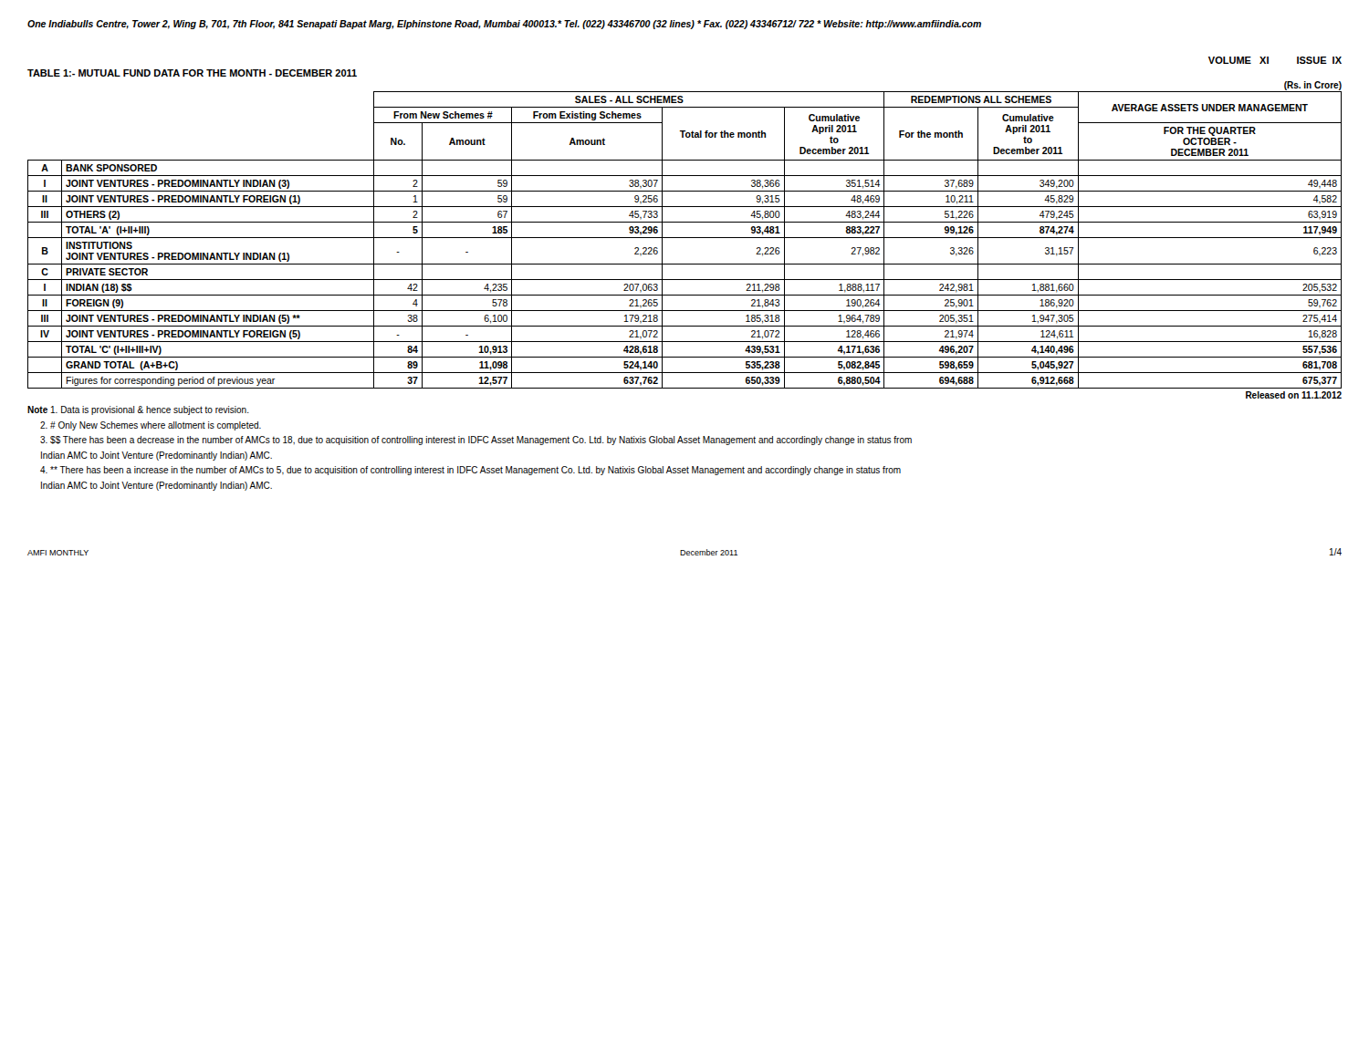One Indiabulls Centre, Tower 2, Wing B, 701, 7th Floor, 841 Senapati Bapat Marg, Elphinstone Road, Mumbai 400013.* Tel. (022) 43346700 (32 lines) * Fax. (022) 43346712/ 722 * Website: http://www.amfiindia.com
VOLUME XI ISSUE IX
TABLE 1:- MUTUAL FUND DATA FOR THE MONTH - DECEMBER 2011
(Rs. in Crore)
| | SALES - ALL SCHEMES | REDEMPTIONS ALL SCHEMES | AVERAGE ASSETS UNDER MANAGEMENT |
| --- | --- | --- | --- |
| From New Schemes # | From Existing Schemes | Total for the month | Cumulative April 2011 to December 2011 | For the month | Cumulative April 2011 to December 2011 |
| No. | Amount | Amount | FOR THE QUARTER OCTOBER - DECEMBER 2011 |
| A | BANK SPONSORED | | | | | | | | |
| I | JOINT VENTURES - PREDOMINANTLY INDIAN (3) | 2 | 59 | 38,307 | 38,366 | 351,514 | 37,689 | 349,200 | 49,448 |
| II | JOINT VENTURES - PREDOMINANTLY FOREIGN (1) | 1 | 59 | 9,256 | 9,315 | 48,469 | 10,211 | 45,829 | 4,582 |
| III | OTHERS (2) | 2 | 67 | 45,733 | 45,800 | 483,244 | 51,226 | 479,245 | 63,919 |
| | TOTAL 'A' (I+II+III) | 5 | 185 | 93,296 | 93,481 | 883,227 | 99,126 | 874,274 | 117,949 |
| B | INSTITUTIONS JOINT VENTURES - PREDOMINANTLY INDIAN (1) | - | - | 2,226 | 2,226 | 27,982 | 3,326 | 31,157 | 6,223 |
| C | PRIVATE SECTOR | | | | | | | | |
| I | INDIAN (18) $$ | 42 | 4,235 | 207,063 | 211,298 | 1,888,117 | 242,981 | 1,881,660 | 205,532 |
| II | FOREIGN (9) | 4 | 578 | 21,265 | 21,843 | 190,264 | 25,901 | 186,920 | 59,762 |
| III | JOINT VENTURES - PREDOMINANTLY INDIAN (5) ** | 38 | 6,100 | 179,218 | 185,318 | 1,964,789 | 205,351 | 1,947,305 | 275,414 |
| IV | JOINT VENTURES - PREDOMINANTLY FOREIGN (5) | - | - | 21,072 | 21,072 | 128,466 | 21,974 | 124,611 | 16,828 |
| | TOTAL 'C' (I+II+III+IV) | 84 | 10,913 | 428,618 | 439,531 | 4,171,636 | 496,207 | 4,140,496 | 557,536 |
| | GRAND TOTAL (A+B+C) | 89 | 11,098 | 524,140 | 535,238 | 5,082,845 | 598,659 | 5,045,927 | 681,708 |
| | Figures for corresponding period of previous year | 37 | 12,577 | 637,762 | 650,339 | 6,880,504 | 694,688 | 6,912,668 | 675,377 |
Released on 11.1.2012
Note 1. Data is provisional & hence subject to revision.
2. # Only New Schemes where allotment is completed.
3. $$ There has been a decrease in the number of AMCs to 18, due to acquisition of controlling interest in IDFC Asset Management Co. Ltd. by Natixis Global Asset Management and accordingly change in status from
Indian AMC to Joint Venture (Predominantly Indian) AMC.
4. ** There has been a increase in the number of AMCs to 5, due to acquisition of controlling interest in IDFC Asset Management Co. Ltd. by Natixis Global Asset Management and accordingly change in status from
Indian AMC to Joint Venture (Predominantly Indian) AMC.
AMFI MONTHLY
December 2011
1/4